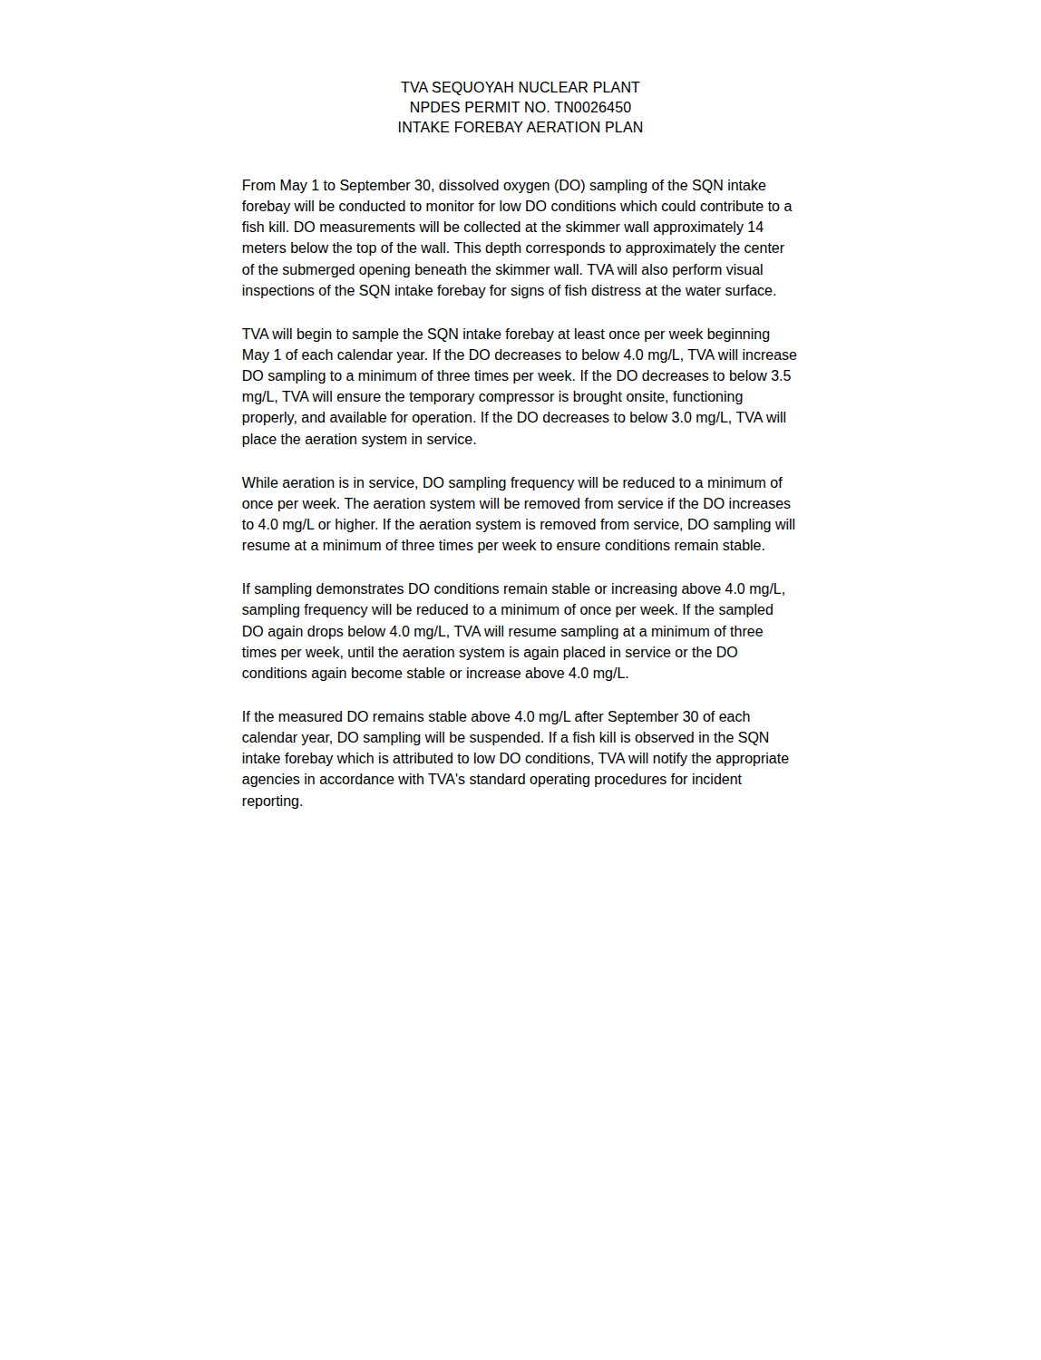TVA SEQUOYAH NUCLEAR PLANT
NPDES PERMIT NO. TN0026450
INTAKE FOREBAY AERATION PLAN
From May 1 to September 30, dissolved oxygen (DO) sampling of the SQN intake forebay will be conducted to monitor for low DO conditions which could contribute to a fish kill. DO measurements will be collected at the skimmer wall approximately 14 meters below the top of the wall. This depth corresponds to approximately the center of the submerged opening beneath the skimmer wall. TVA will also perform visual inspections of the SQN intake forebay for signs of fish distress at the water surface.
TVA will begin to sample the SQN intake forebay at least once per week beginning May 1 of each calendar year. If the DO decreases to below 4.0 mg/L, TVA will increase DO sampling to a minimum of three times per week. If the DO decreases to below 3.5 mg/L, TVA will ensure the temporary compressor is brought onsite, functioning properly, and available for operation. If the DO decreases to below 3.0 mg/L, TVA will place the aeration system in service.
While aeration is in service, DO sampling frequency will be reduced to a minimum of once per week. The aeration system will be removed from service if the DO increases to 4.0 mg/L or higher. If the aeration system is removed from service, DO sampling will resume at a minimum of three times per week to ensure conditions remain stable.
If sampling demonstrates DO conditions remain stable or increasing above 4.0 mg/L, sampling frequency will be reduced to a minimum of once per week. If the sampled DO again drops below 4.0 mg/L, TVA will resume sampling at a minimum of three times per week, until the aeration system is again placed in service or the DO conditions again become stable or increase above 4.0 mg/L.
If the measured DO remains stable above 4.0 mg/L after September 30 of each calendar year, DO sampling will be suspended. If a fish kill is observed in the SQN intake forebay which is attributed to low DO conditions, TVA will notify the appropriate agencies in accordance with TVA's standard operating procedures for incident reporting.